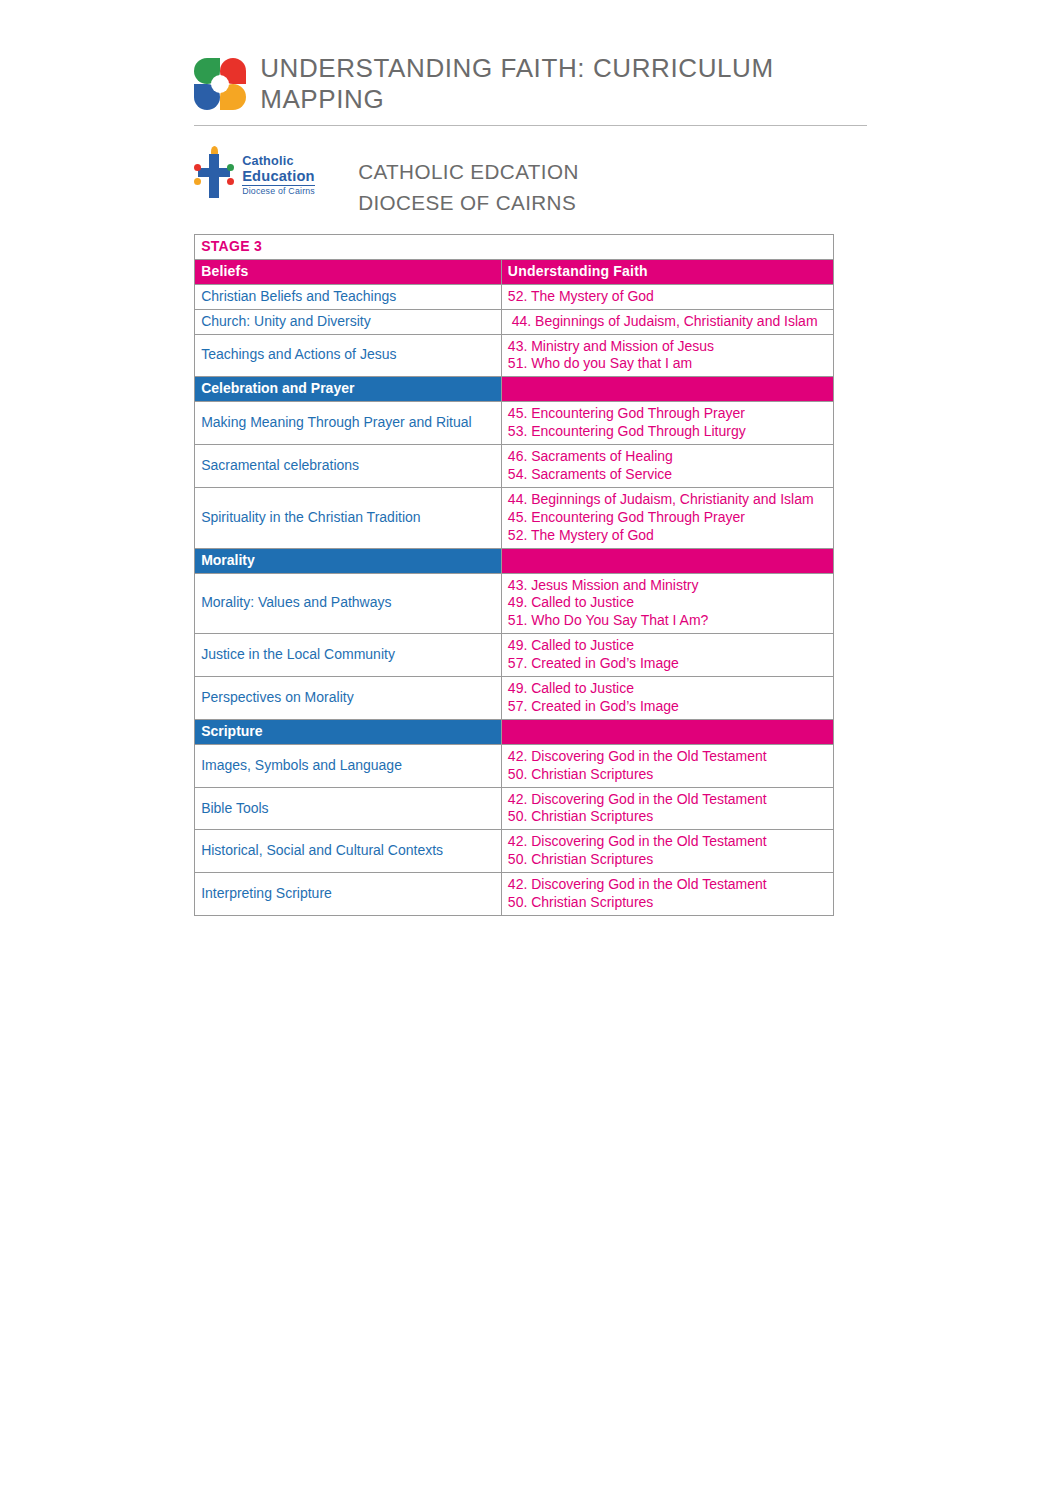Understanding Faith: Curriculum Mapping
Catholic
Education
Diocese of Cairns
Catholic Edcation
Diocese of Cairns
| STAGE 3 |
| Beliefs | Understanding Faith |
| Christian Beliefs and Teachings | 52. The Mystery of God |
| Church: Unity and Diversity | 44. Beginnings of Judaism, Christianity and Islam |
| Teachings and Actions of Jesus | 43. Ministry and Mission of Jesus 51. Who do you Say that I am |
| Celebration and Prayer | |
| Making Meaning Through Prayer and Ritual | 45. Encountering God Through Prayer 53. Encountering God Through Liturgy |
| Sacramental celebrations | 46. Sacraments of Healing 54. Sacraments of Service |
| Spirituality in the Christian Tradition | 44. Beginnings of Judaism, Christianity and Islam 45. Encountering God Through Prayer 52. The Mystery of God |
| Morality | |
| Morality: Values and Pathways | 43. Jesus Mission and Ministry 49. Called to Justice 51. Who Do You Say That I Am? |
| Justice in the Local Community | 49. Called to Justice 57. Created in God’s Image |
| Perspectives on Morality | 49. Called to Justice 57. Created in God’s Image |
| Scripture | |
| Images, Symbols and Language | 42. Discovering God in the Old Testament 50. Christian Scriptures |
| Bible Tools | 42. Discovering God in the Old Testament 50. Christian Scriptures |
| Historical, Social and Cultural Contexts | 42. Discovering God in the Old Testament 50. Christian Scriptures |
| Interpreting Scripture | 42. Discovering God in the Old Testament 50. Christian Scriptures |